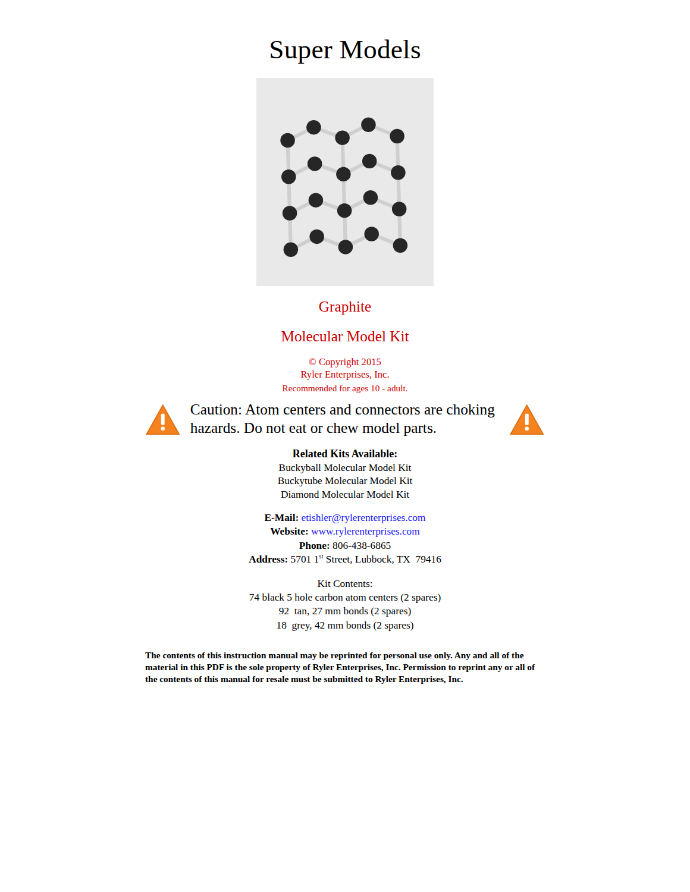Super Models
Graphite
Molecular Model Kit
© Copyright 2015
Ryler Enterprises, Inc.
Recommended for ages 10 - adult.
Caution: Atom centers and connectors are choking hazards. Do not eat or chew model parts.
Related Kits Available:
Buckyball Molecular Model Kit
Buckytube Molecular Model Kit
Diamond Molecular Model Kit
E-Mail: etishler@rylerenterprises.com
Website: www.rylerenterprises.com
Phone: 806-438-6865
Address: 5701 1st Street, Lubbock, TX 79416
Kit Contents:
74 black 5 hole carbon atom centers (2 spares)
92 tan, 27 mm bonds (2 spares)
18 grey, 42 mm bonds (2 spares)
The contents of this instruction manual may be reprinted for personal use only. Any and all of the material in this PDF is the sole property of Ryler Enterprises, Inc. Permission to reprint any or all of the contents of this manual for resale must be submitted to Ryler Enterprises, Inc.